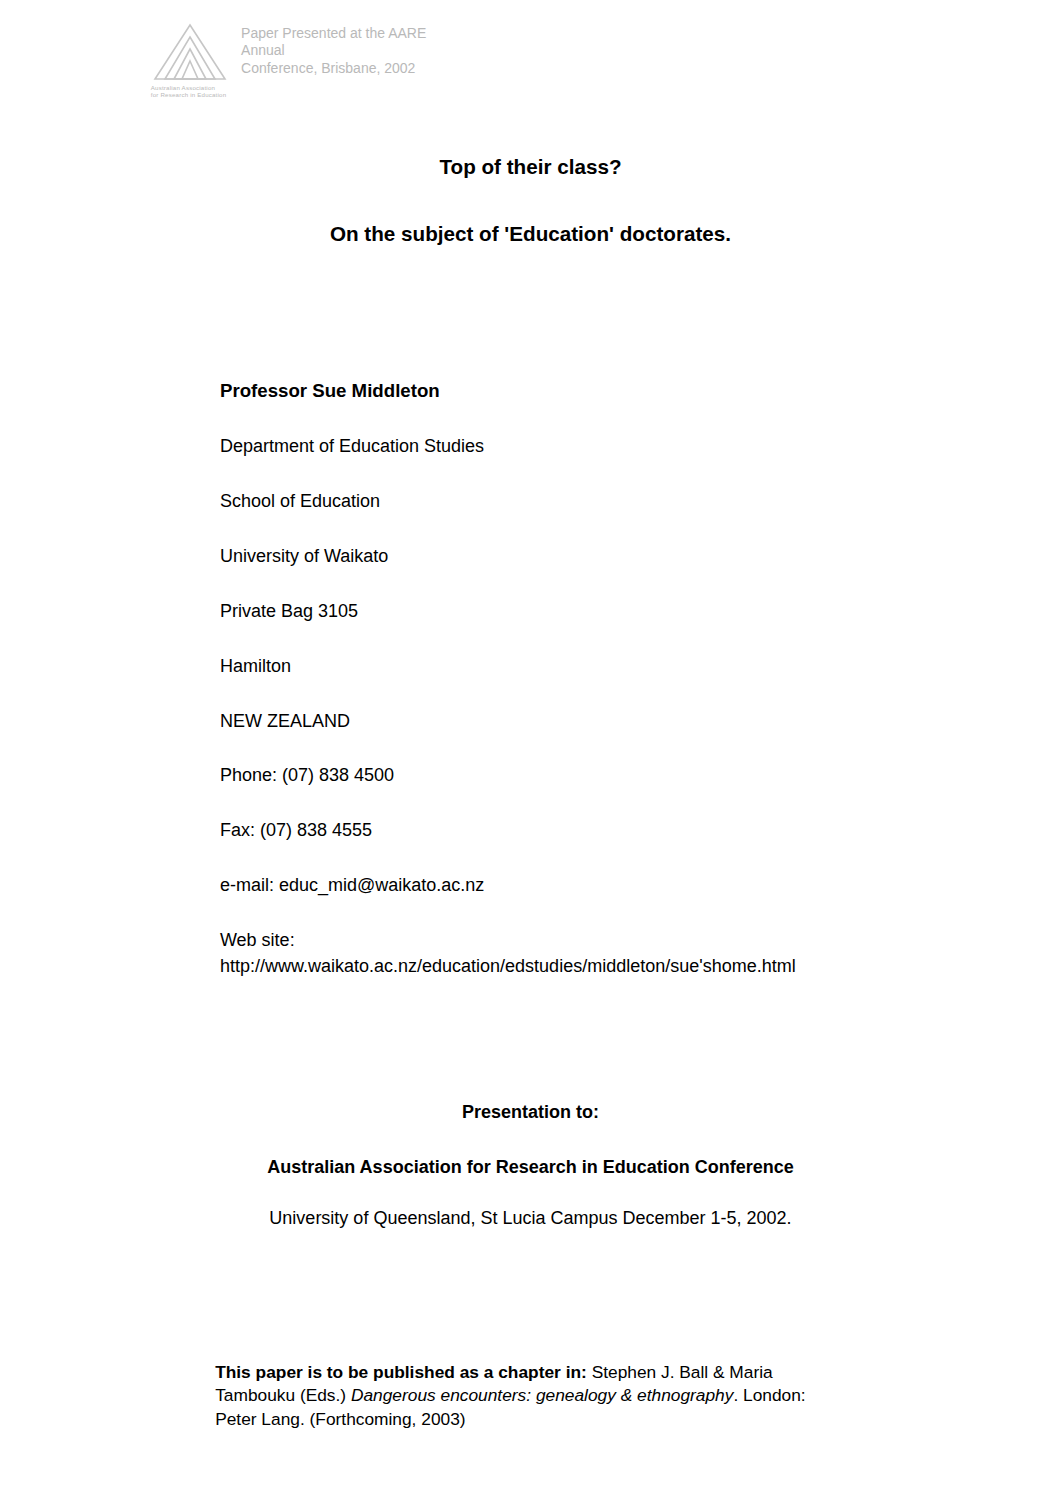Australian Association
for Research in Education
Paper Presented at the AARE Annual
Conference, Brisbane, 2002
Top of their class? On the subject of 'Education' doctorates.
Professor Sue Middleton
Department of Education Studies
School of Education
University of Waikato
Private Bag 3105
Hamilton
NEW ZEALAND
Phone: (07) 838 4500
Fax: (07) 838 4555
e-mail: educ_mid@waikato.ac.nz
Web site: http://www.waikato.ac.nz/education/edstudies/middleton/sue'shome.html
Presentation to:
Australian Association for Research in Education Conference
University of Queensland, St Lucia Campus December 1-5, 2002.
This paper is to be published as a chapter in: Stephen J. Ball & Maria Tambouku (Eds.) Dangerous encounters: genealogy & ethnography. London: Peter Lang. (Forthcoming, 2003)